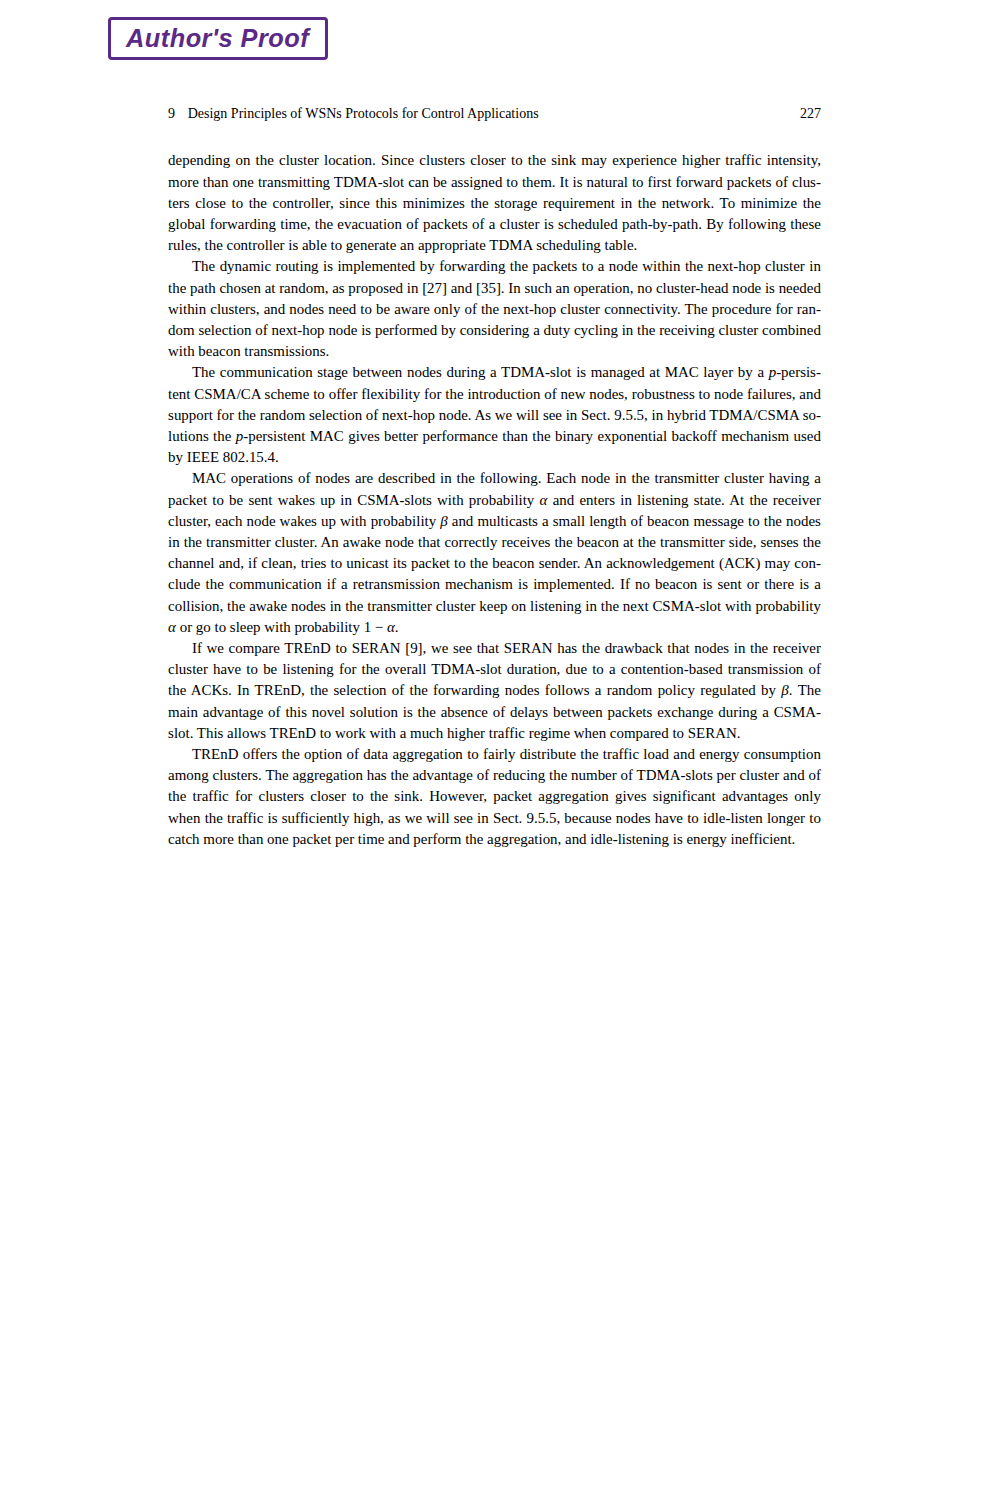Author's Proof
9 Design Principles of WSNs Protocols for Control Applications 227
depending on the cluster location. Since clusters closer to the sink may experience higher traffic intensity, more than one transmitting TDMA-slot can be assigned to them. It is natural to first forward packets of clusters close to the controller, since this minimizes the storage requirement in the network. To minimize the global forwarding time, the evacuation of packets of a cluster is scheduled path-by-path. By following these rules, the controller is able to generate an appropriate TDMA scheduling table.
The dynamic routing is implemented by forwarding the packets to a node within the next-hop cluster in the path chosen at random, as proposed in [27] and [35]. In such an operation, no cluster-head node is needed within clusters, and nodes need to be aware only of the next-hop cluster connectivity. The procedure for random selection of next-hop node is performed by considering a duty cycling in the receiving cluster combined with beacon transmissions.
The communication stage between nodes during a TDMA-slot is managed at MAC layer by a p-persistent CSMA/CA scheme to offer flexibility for the introduction of new nodes, robustness to node failures, and support for the random selection of next-hop node. As we will see in Sect. 9.5.5, in hybrid TDMA/CSMA solutions the p-persistent MAC gives better performance than the binary exponential backoff mechanism used by IEEE 802.15.4.
MAC operations of nodes are described in the following. Each node in the transmitter cluster having a packet to be sent wakes up in CSMA-slots with probability α and enters in listening state. At the receiver cluster, each node wakes up with probability β and multicasts a small length of beacon message to the nodes in the transmitter cluster. An awake node that correctly receives the beacon at the transmitter side, senses the channel and, if clean, tries to unicast its packet to the beacon sender. An acknowledgement (ACK) may conclude the communication if a retransmission mechanism is implemented. If no beacon is sent or there is a collision, the awake nodes in the transmitter cluster keep on listening in the next CSMA-slot with probability α or go to sleep with probability 1 − α.
If we compare TREnD to SERAN [9], we see that SERAN has the drawback that nodes in the receiver cluster have to be listening for the overall TDMA-slot duration, due to a contention-based transmission of the ACKs. In TREnD, the selection of the forwarding nodes follows a random policy regulated by β. The main advantage of this novel solution is the absence of delays between packets exchange during a CSMA-slot. This allows TREnD to work with a much higher traffic regime when compared to SERAN.
TREnD offers the option of data aggregation to fairly distribute the traffic load and energy consumption among clusters. The aggregation has the advantage of reducing the number of TDMA-slots per cluster and of the traffic for clusters closer to the sink. However, packet aggregation gives significant advantages only when the traffic is sufficiently high, as we will see in Sect. 9.5.5, because nodes have to idle-listen longer to catch more than one packet per time and perform the aggregation, and idle-listening is energy inefficient.